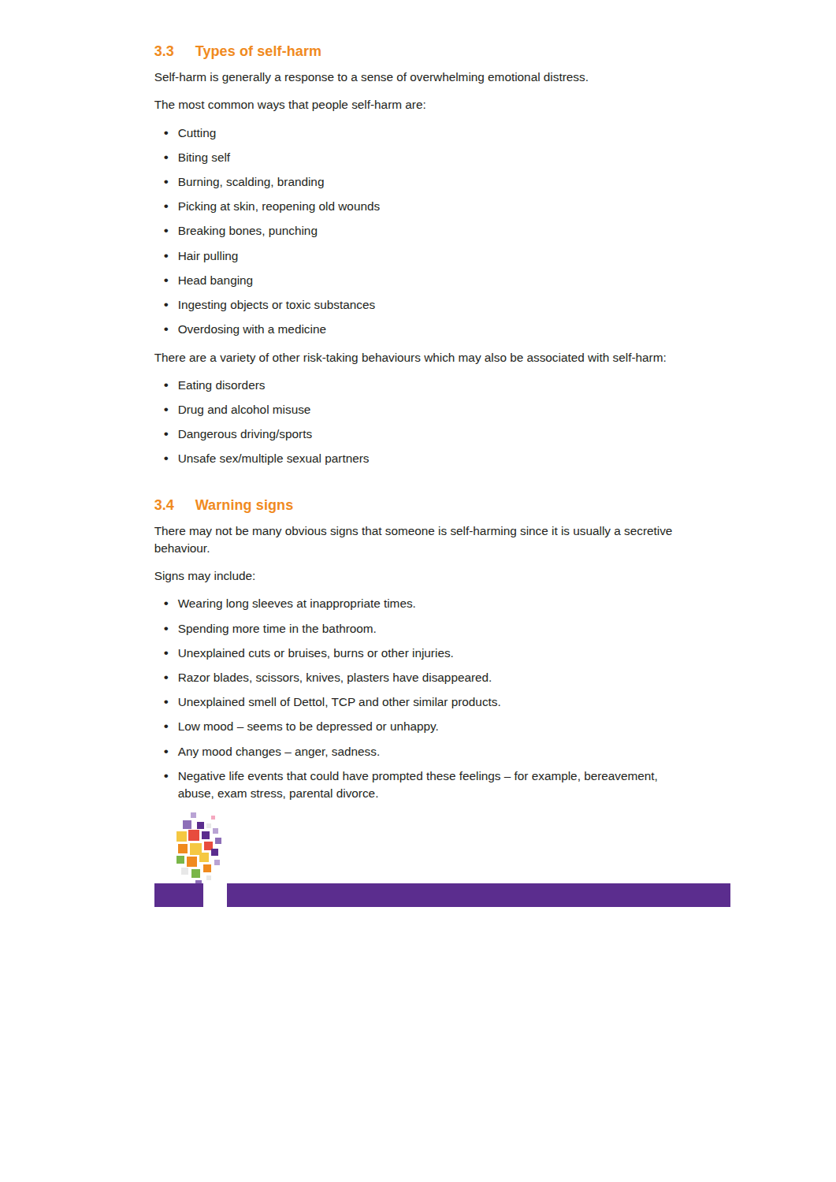3.3 Types of self-harm
Self-harm is generally a response to a sense of overwhelming emotional distress.
The most common ways that people self-harm are:
Cutting
Biting self
Burning, scalding, branding
Picking at skin, reopening old wounds
Breaking bones, punching
Hair pulling
Head banging
Ingesting objects or toxic substances
Overdosing with a medicine
There are a variety of other risk-taking behaviours which may also be associated with self-harm:
Eating disorders
Drug and alcohol misuse
Dangerous driving/sports
Unsafe sex/multiple sexual partners
3.4 Warning signs
There may not be many obvious signs that someone is self-harming since it is usually a secretive behaviour.
Signs may include:
Wearing long sleeves at inappropriate times.
Spending more time in the bathroom.
Unexplained cuts or bruises, burns or other injuries.
Razor blades, scissors, knives, plasters have disappeared.
Unexplained smell of Dettol, TCP and other similar products.
Low mood – seems to be depressed or unhappy.
Any mood changes – anger, sadness.
Negative life events that could have prompted these feelings – for example, bereavement, abuse, exam stress, parental divorce.
10